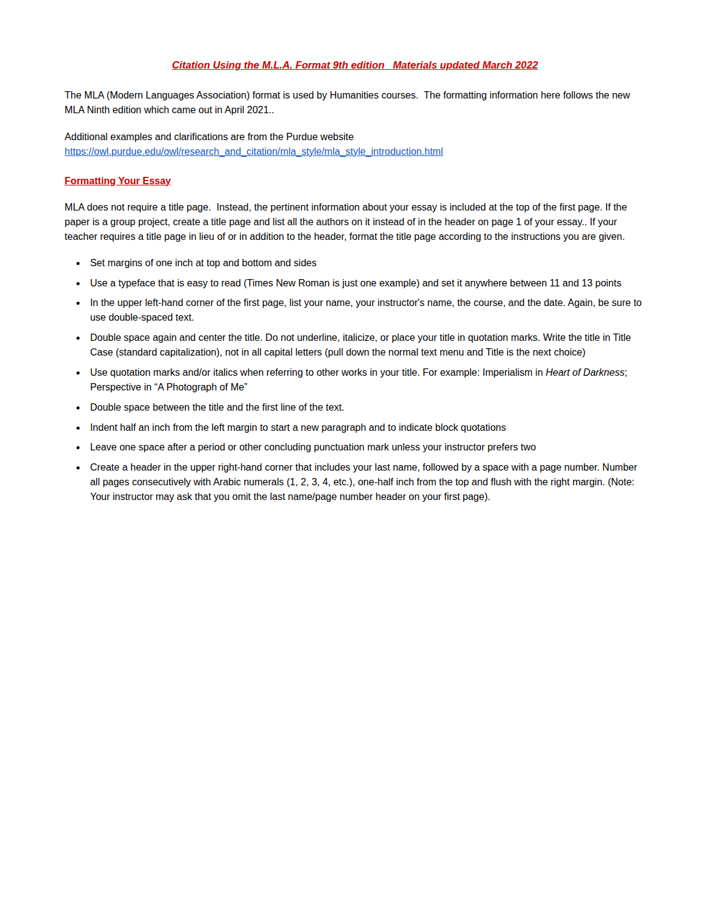Citation Using the M.L.A. Format 9th edition Materials updated March 2022
The MLA (Modern Languages Association) format is used by Humanities courses. The formatting information here follows the new MLA Ninth edition which came out in April 2021..
Additional examples and clarifications are from the Purdue website
https://owl.purdue.edu/owl/research_and_citation/mla_style/mla_style_introduction.html
Formatting Your Essay
MLA does not require a title page. Instead, the pertinent information about your essay is included at the top of the first page. If the paper is a group project, create a title page and list all the authors on it instead of in the header on page 1 of your essay.. If your teacher requires a title page in lieu of or in addition to the header, format the title page according to the instructions you are given.
Set margins of one inch at top and bottom and sides
Use a typeface that is easy to read (Times New Roman is just one example) and set it anywhere between 11 and 13 points
In the upper left-hand corner of the first page, list your name, your instructor's name, the course, and the date. Again, be sure to use double-spaced text.
Double space again and center the title. Do not underline, italicize, or place your title in quotation marks. Write the title in Title Case (standard capitalization), not in all capital letters (pull down the normal text menu and Title is the next choice)
Use quotation marks and/or italics when referring to other works in your title. For example: Imperialism in Heart of Darkness; Perspective in “A Photograph of Me”
Double space between the title and the first line of the text.
Indent half an inch from the left margin to start a new paragraph and to indicate block quotations
Leave one space after a period or other concluding punctuation mark unless your instructor prefers two
Create a header in the upper right-hand corner that includes your last name, followed by a space with a page number. Number all pages consecutively with Arabic numerals (1, 2, 3, 4, etc.), one-half inch from the top and flush with the right margin. (Note: Your instructor may ask that you omit the last name/page number header on your first page).
Example of the first page of an essay formatted in MLA style, with labeled margins, header, double-spacing, and paragraph indentation.